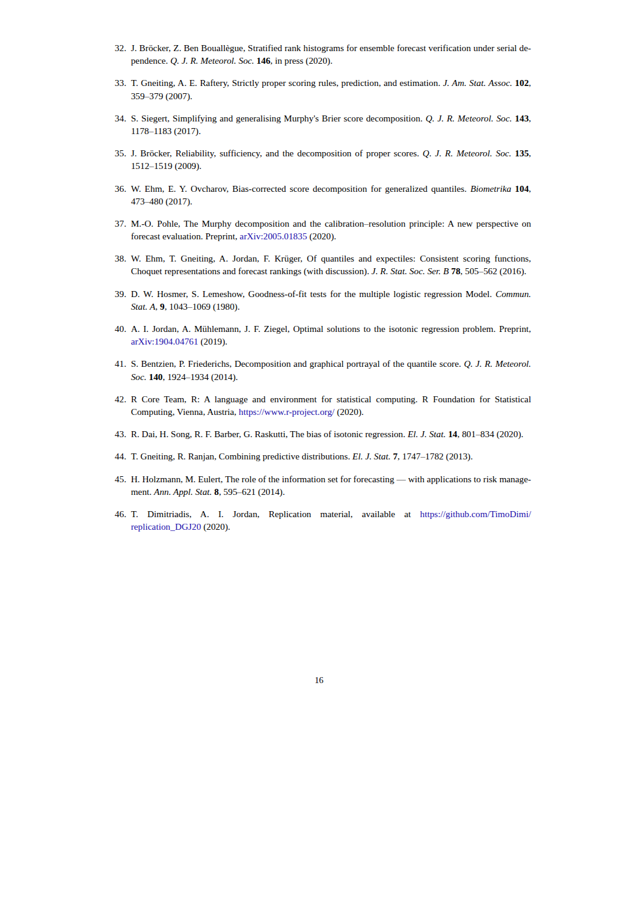32. J. Bröcker, Z. Ben Bouallègue, Stratified rank histograms for ensemble forecast verification under serial dependence. Q. J. R. Meteorol. Soc. 146, in press (2020).
33. T. Gneiting, A. E. Raftery, Strictly proper scoring rules, prediction, and estimation. J. Am. Stat. Assoc. 102, 359–379 (2007).
34. S. Siegert, Simplifying and generalising Murphy's Brier score decomposition. Q. J. R. Meteorol. Soc. 143, 1178–1183 (2017).
35. J. Bröcker, Reliability, sufficiency, and the decomposition of proper scores. Q. J. R. Meteorol. Soc. 135, 1512–1519 (2009).
36. W. Ehm, E. Y. Ovcharov, Bias-corrected score decomposition for generalized quantiles. Biometrika 104, 473–480 (2017).
37. M.-O. Pohle, The Murphy decomposition and the calibration–resolution principle: A new perspective on forecast evaluation. Preprint, arXiv:2005.01835 (2020).
38. W. Ehm, T. Gneiting, A. Jordan, F. Krüger, Of quantiles and expectiles: Consistent scoring functions, Choquet representations and forecast rankings (with discussion). J. R. Stat. Soc. Ser. B 78, 505–562 (2016).
39. D. W. Hosmer, S. Lemeshow, Goodness-of-fit tests for the multiple logistic regression Model. Commun. Stat. A, 9, 1043–1069 (1980).
40. A. I. Jordan, A. Mühlemann, J. F. Ziegel, Optimal solutions to the isotonic regression problem. Preprint, arXiv:1904.04761 (2019).
41. S. Bentzien, P. Friederichs, Decomposition and graphical portrayal of the quantile score. Q. J. R. Meteorol. Soc. 140, 1924–1934 (2014).
42. R Core Team, R: A language and environment for statistical computing. R Foundation for Statistical Computing, Vienna, Austria, https://www.r-project.org/ (2020).
43. R. Dai, H. Song, R. F. Barber, G. Raskutti, The bias of isotonic regression. El. J. Stat. 14, 801–834 (2020).
44. T. Gneiting, R. Ranjan, Combining predictive distributions. El. J. Stat. 7, 1747–1782 (2013).
45. H. Holzmann, M. Eulert, The role of the information set for forecasting — with applications to risk management. Ann. Appl. Stat. 8, 595–621 (2014).
46. T. Dimitriadis, A. I. Jordan, Replication material, available at https://github.com/TimoDimi/ replication_DGJ20 (2020).
16